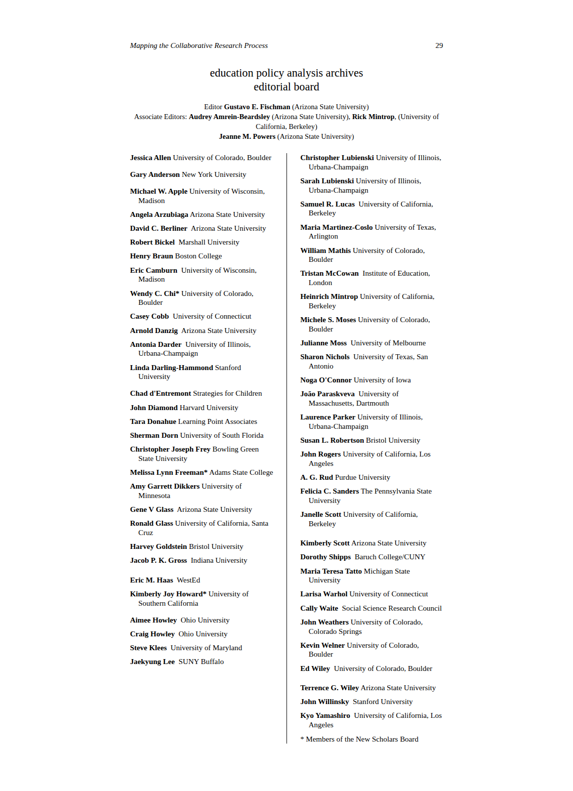Mapping the Collaborative Research Process 29
education policy analysis archives
editorial board
Editor Gustavo E. Fischman (Arizona State University)
Associate Editors: Audrey Amrein-Beardsley (Arizona State University), Rick Mintrop, (University of California, Berkeley)
Jeanne M. Powers (Arizona State University)
Jessica Allen University of Colorado, Boulder
Gary Anderson New York University
Michael W. Apple University of Wisconsin, Madison
Angela Arzubiaga Arizona State University
David C. Berliner Arizona State University
Robert Bickel Marshall University
Henry Braun Boston College
Eric Camburn University of Wisconsin, Madison
Wendy C. Chi* University of Colorado, Boulder
Casey Cobb University of Connecticut
Arnold Danzig Arizona State University
Antonia Darder University of Illinois, Urbana-Champaign
Linda Darling-Hammond Stanford University
Chad d'Entremont Strategies for Children
John Diamond Harvard University
Tara Donahue Learning Point Associates
Sherman Dorn University of South Florida
Christopher Joseph Frey Bowling Green State University
Melissa Lynn Freeman* Adams State College
Amy Garrett Dikkers University of Minnesota
Gene V Glass Arizona State University
Ronald Glass University of California, Santa Cruz
Harvey Goldstein Bristol University
Jacob P. K. Gross Indiana University
Eric M. Haas WestEd
Kimberly Joy Howard* University of Southern California
Aimee Howley Ohio University
Craig Howley Ohio University
Steve Klees University of Maryland
Jaekyung Lee SUNY Buffalo
Christopher Lubienski University of Illinois, Urbana-Champaign
Sarah Lubienski University of Illinois, Urbana-Champaign
Samuel R. Lucas University of California, Berkeley
Maria Martinez-Coslo University of Texas, Arlington
William Mathis University of Colorado, Boulder
Tristan McCowan Institute of Education, London
Heinrich Mintrop University of California, Berkeley
Michele S. Moses University of Colorado, Boulder
Julianne Moss University of Melbourne
Sharon Nichols University of Texas, San Antonio
Noga O'Connor University of Iowa
João Paraskveva University of Massachusetts, Dartmouth
Laurence Parker University of Illinois, Urbana-Champaign
Susan L. Robertson Bristol University
John Rogers University of California, Los Angeles
A. G. Rud Purdue University
Felicia C. Sanders The Pennsylvania State University
Janelle Scott University of California, Berkeley
Kimberly Scott Arizona State University
Dorothy Shipps Baruch College/CUNY
Maria Teresa Tatto Michigan State University
Larisa Warhol University of Connecticut
Cally Waite Social Science Research Council
John Weathers University of Colorado, Colorado Springs
Kevin Welner University of Colorado, Boulder
Ed Wiley University of Colorado, Boulder
Terrence G. Wiley Arizona State University
John Willinsky Stanford University
Kyo Yamashiro University of California, Los Angeles
* Members of the New Scholars Board